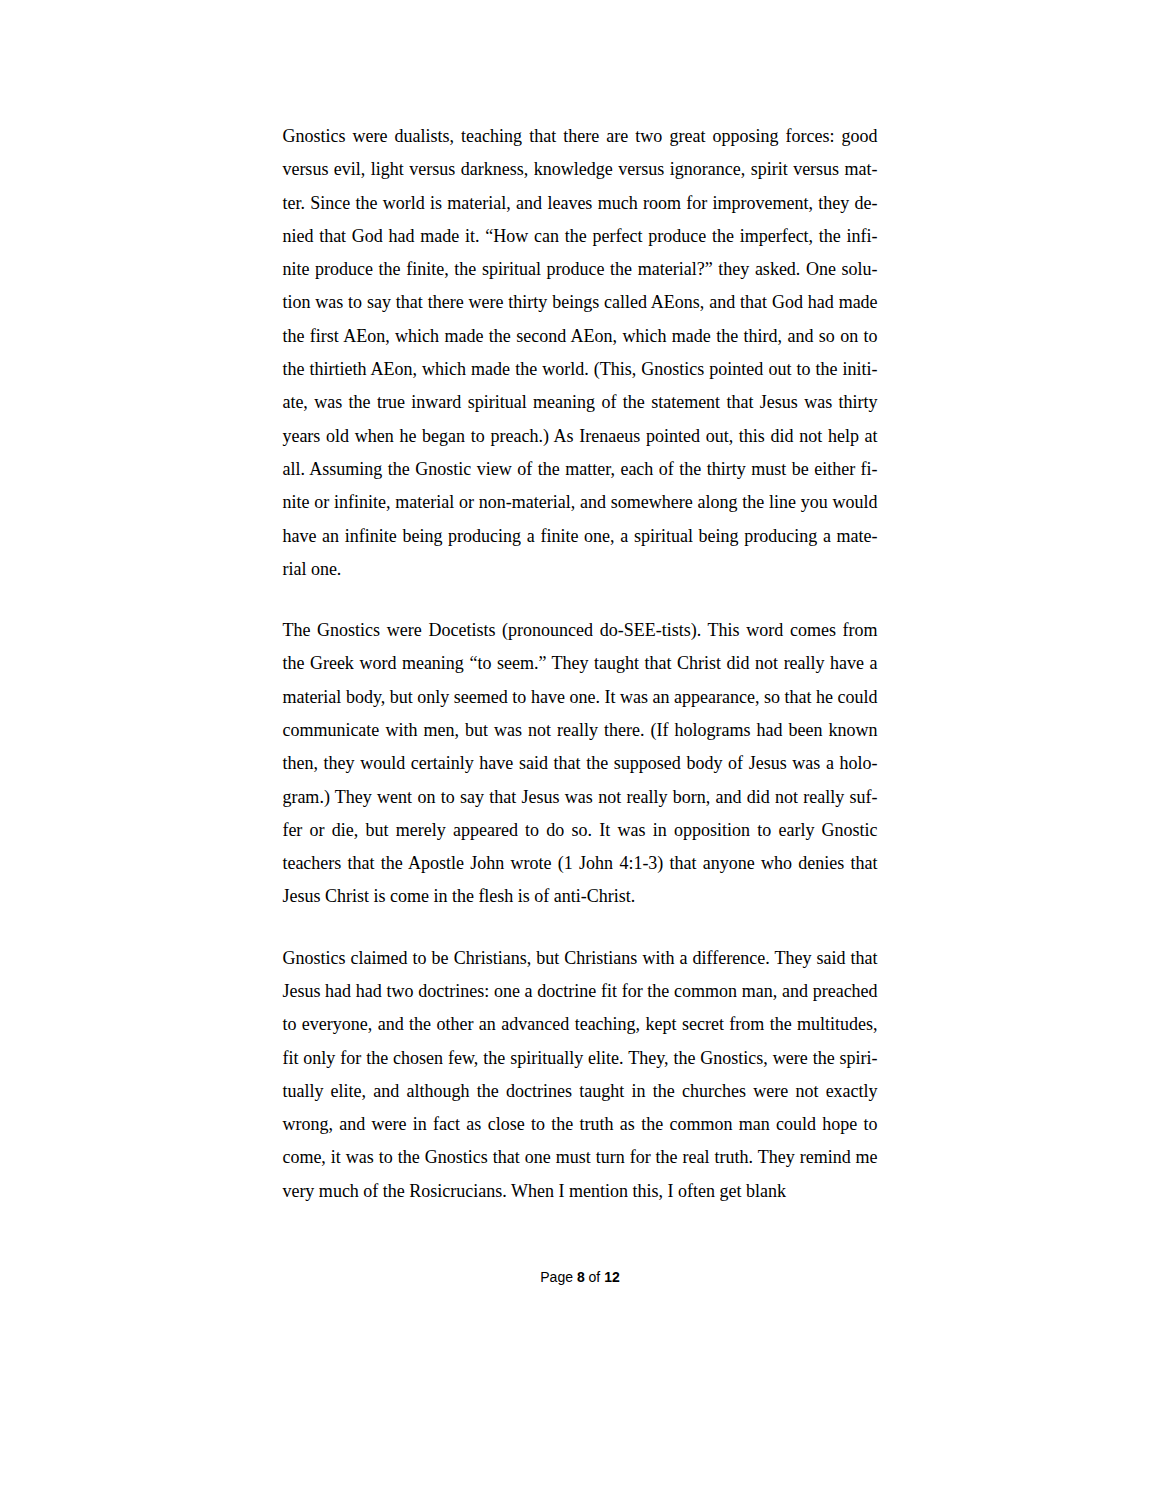Gnostics were dualists, teaching that there are two great opposing forces: good versus evil, light versus darkness, knowledge versus ignorance, spirit versus matter. Since the world is material, and leaves much room for improvement, they denied that God had made it. “How can the perfect produce the imperfect, the infinite produce the finite, the spiritual produce the material?” they asked. One solution was to say that there were thirty beings called AEons, and that God had made the first AEon, which made the second AEon, which made the third, and so on to the thirtieth AEon, which made the world. (This, Gnostics pointed out to the initiate, was the true inward spiritual meaning of the statement that Jesus was thirty years old when he began to preach.) As Irenaeus pointed out, this did not help at all. Assuming the Gnostic view of the matter, each of the thirty must be either finite or infinite, material or non-material, and somewhere along the line you would have an infinite being producing a finite one, a spiritual being producing a material one.
The Gnostics were Docetists (pronounced do-SEE-tists). This word comes from the Greek word meaning “to seem.” They taught that Christ did not really have a material body, but only seemed to have one. It was an appearance, so that he could communicate with men, but was not really there. (If holograms had been known then, they would certainly have said that the supposed body of Jesus was a hologram.) They went on to say that Jesus was not really born, and did not really suffer or die, but merely appeared to do so. It was in opposition to early Gnostic teachers that the Apostle John wrote (1 John 4:1-3) that anyone who denies that Jesus Christ is come in the flesh is of anti-Christ.
Gnostics claimed to be Christians, but Christians with a difference. They said that Jesus had had two doctrines: one a doctrine fit for the common man, and preached to everyone, and the other an advanced teaching, kept secret from the multitudes, fit only for the chosen few, the spiritually elite. They, the Gnostics, were the spiritually elite, and although the doctrines taught in the churches were not exactly wrong, and were in fact as close to the truth as the common man could hope to come, it was to the Gnostics that one must turn for the real truth. They remind me very much of the Rosicrucians. When I mention this, I often get blank
Page 8 of 12